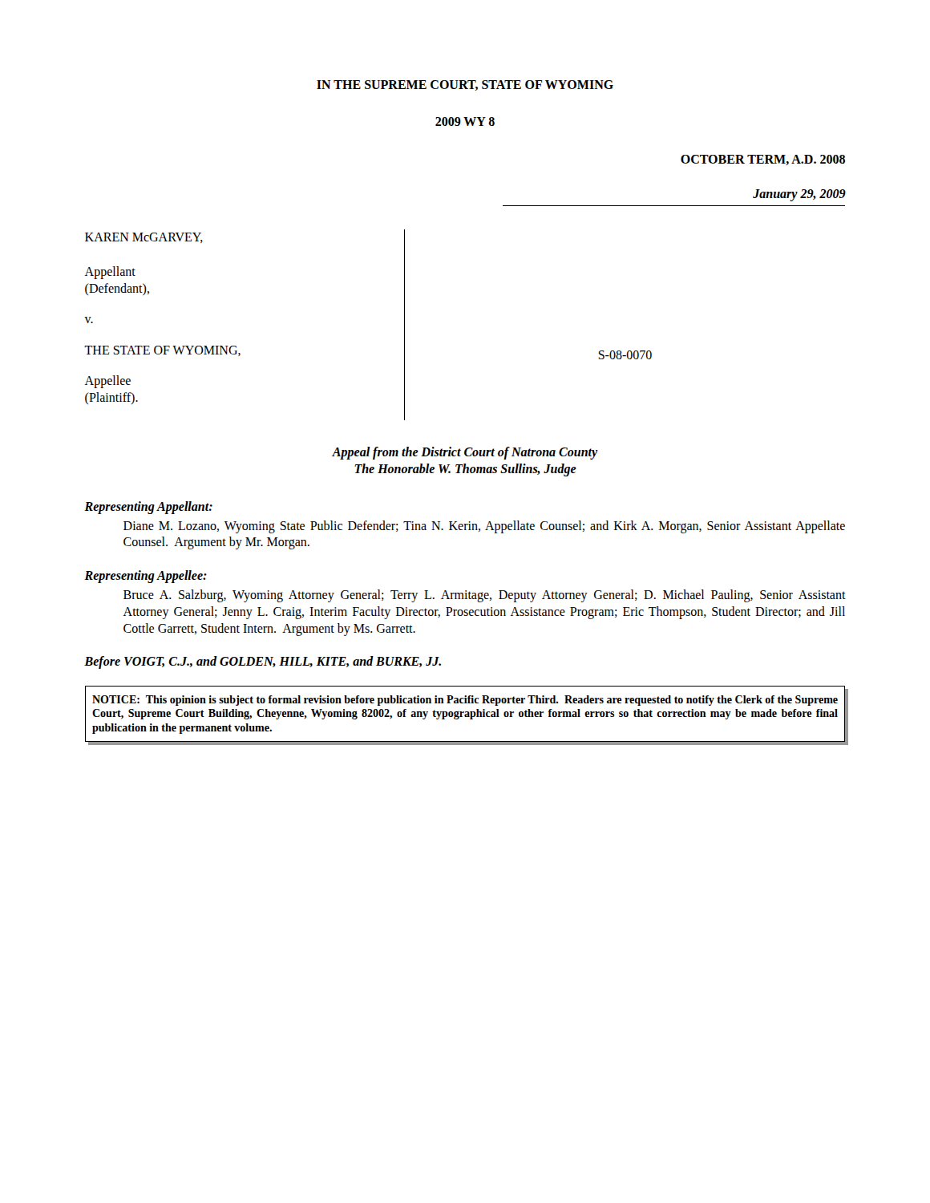IN THE SUPREME COURT, STATE OF WYOMING
2009 WY 8
OCTOBER TERM, A.D. 2008
January 29, 2009
| KAREN McGARVEY, Appellant (Defendant), v. THE STATE OF WYOMING, Appellee (Plaintiff). | S-08-0070 |
Appeal from the District Court of Natrona County
The Honorable W. Thomas Sullins, Judge
Representing Appellant:
Diane M. Lozano, Wyoming State Public Defender; Tina N. Kerin, Appellate Counsel; and Kirk A. Morgan, Senior Assistant Appellate Counsel. Argument by Mr. Morgan.
Representing Appellee:
Bruce A. Salzburg, Wyoming Attorney General; Terry L. Armitage, Deputy Attorney General; D. Michael Pauling, Senior Assistant Attorney General; Jenny L. Craig, Interim Faculty Director, Prosecution Assistance Program; Eric Thompson, Student Director; and Jill Cottle Garrett, Student Intern. Argument by Ms. Garrett.
Before VOIGT, C.J., and GOLDEN, HILL, KITE, and BURKE, JJ.
NOTICE: This opinion is subject to formal revision before publication in Pacific Reporter Third. Readers are requested to notify the Clerk of the Supreme Court, Supreme Court Building, Cheyenne, Wyoming 82002, of any typographical or other formal errors so that correction may be made before final publication in the permanent volume.